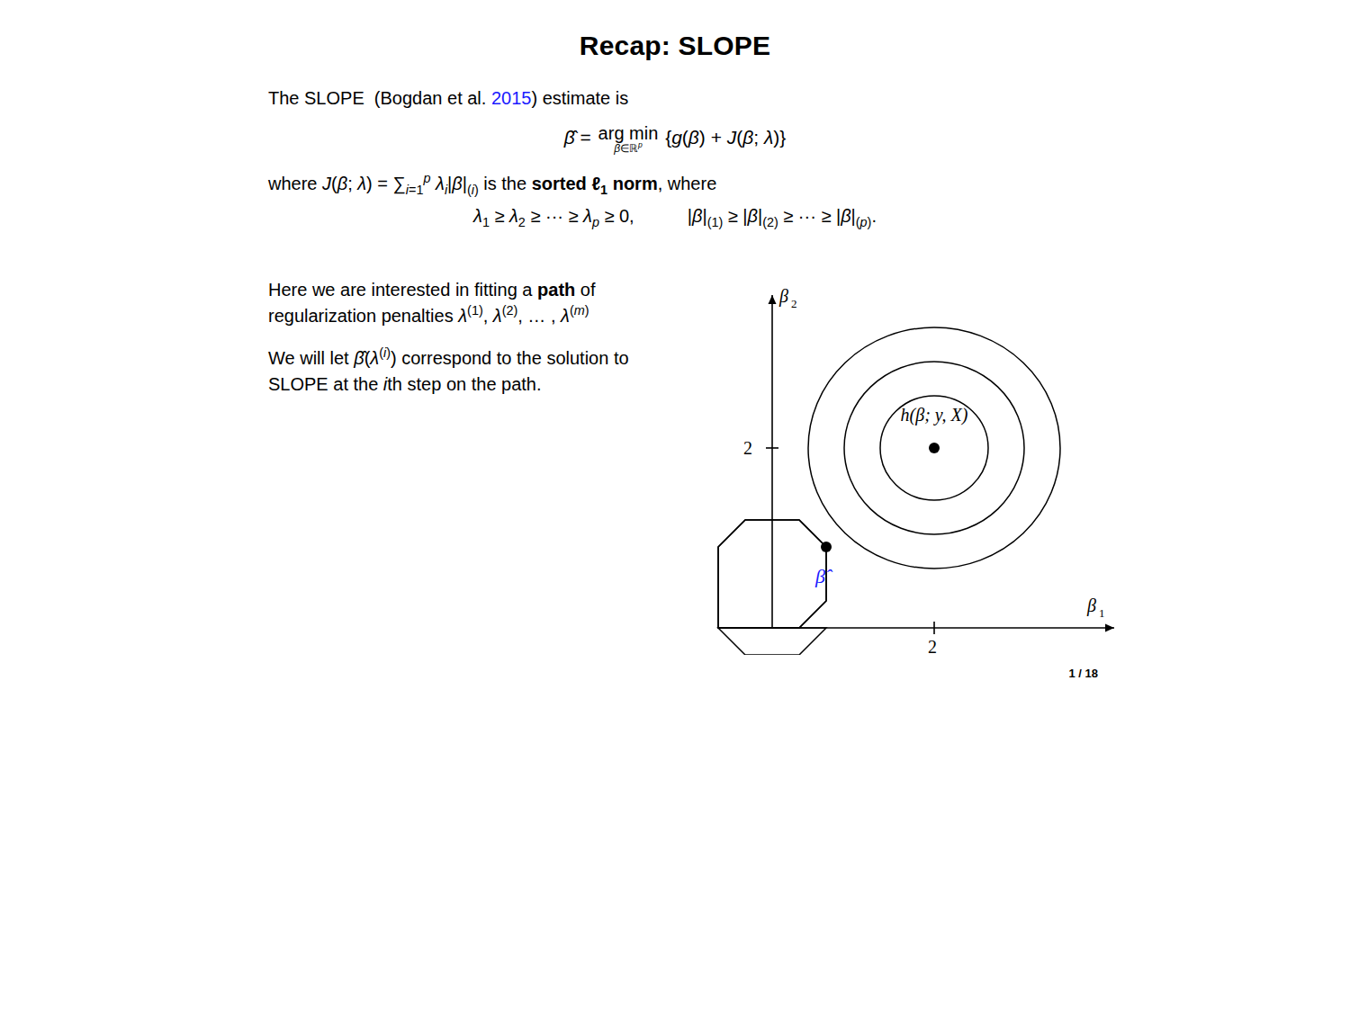Recap: SLOPE
The SLOPE (Bogdan et al. 2015) estimate is
β̂ = arg min β∈ℝp {g(β) + J(β; λ)}
where J(β; λ) = ∑i=1p λi|β|(i) is the sorted ℓ1 norm, where
λ1 ≥ λ2 ≥ ··· ≥ λp ≥ 0, |β|(1) ≥ |β|(2) ≥ ··· ≥ |β|(p).
Here we are interested in fitting a path of regularization penalties λ(1), λ(2), … , λ(m)
We will let β̂(λ(i)) correspond to the solution to SLOPE at the ith step on the path.
β 2 β 1 2 2 h(β; y, X) β̂
1 / 18